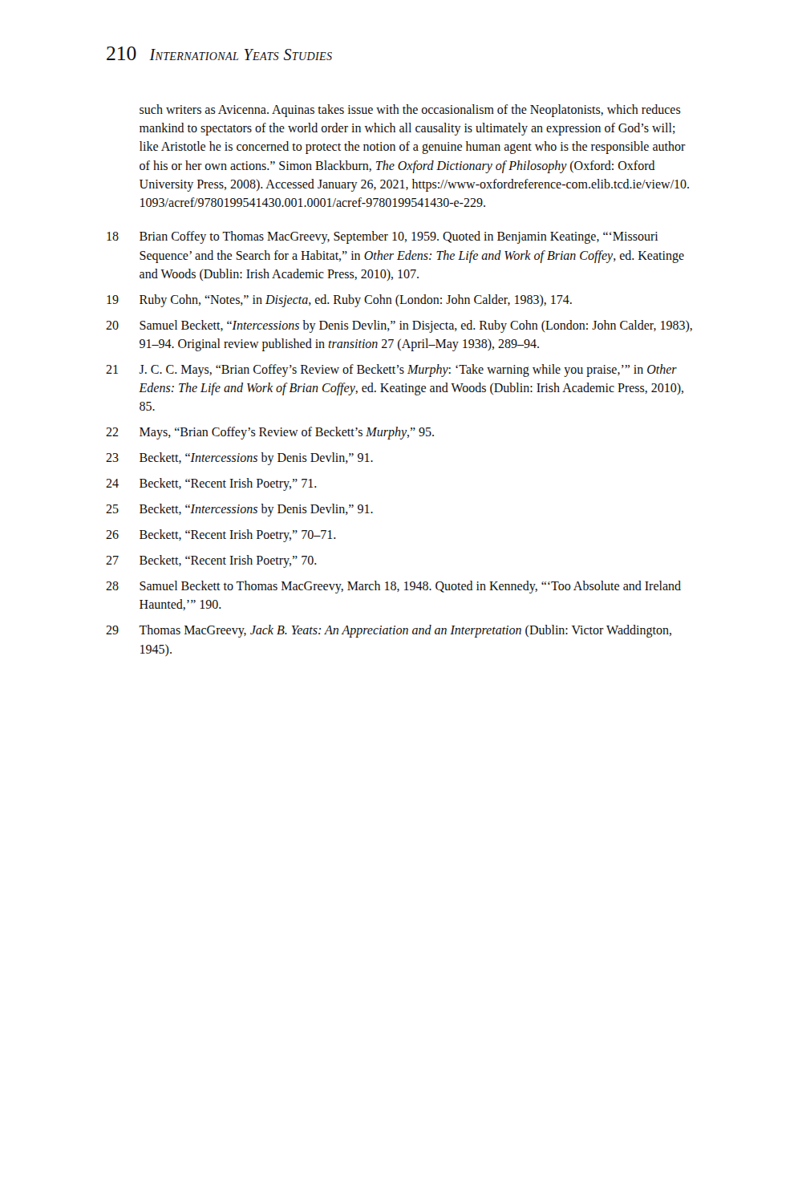210 International Yeats Studies
such writers as Avicenna. Aquinas takes issue with the occasionalism of the Neoplatonists, which reduces mankind to spectators of the world order in which all causality is ultimately an expression of God’s will; like Aristotle he is concerned to protect the notion of a genuine human agent who is the responsible author of his or her own actions.” Simon Blackburn, The Oxford Dictionary of Philosophy (Oxford: Oxford University Press, 2008). Accessed January 26, 2021, https://www-oxfordreference-com.elib.tcd.ie/view/10.1093/acref/9780199541430.001.0001/acref-9780199541430-e-229.
18 Brian Coffey to Thomas MacGreevy, September 10, 1959. Quoted in Benjamin Keatinge, “‘Missouri Sequence’ and the Search for a Habitat,” in Other Edens: The Life and Work of Brian Coffey, ed. Keatinge and Woods (Dublin: Irish Academic Press, 2010), 107.
19 Ruby Cohn, “Notes,” in Disjecta, ed. Ruby Cohn (London: John Calder, 1983), 174.
20 Samuel Beckett, “Intercessions by Denis Devlin,” in Disjecta, ed. Ruby Cohn (London: John Calder, 1983), 91–94. Original review published in transition 27 (April–May 1938), 289–94.
21 J. C. C. Mays, “Brian Coffey’s Review of Beckett’s Murphy: ‘Take warning while you praise,’” in Other Edens: The Life and Work of Brian Coffey, ed. Keatinge and Woods (Dublin: Irish Academic Press, 2010), 85.
22 Mays, “Brian Coffey’s Review of Beckett’s Murphy,” 95.
23 Beckett, “Intercessions by Denis Devlin,” 91.
24 Beckett, “Recent Irish Poetry,” 71.
25 Beckett, “Intercessions by Denis Devlin,” 91.
26 Beckett, “Recent Irish Poetry,” 70–71.
27 Beckett, “Recent Irish Poetry,” 70.
28 Samuel Beckett to Thomas MacGreevy, March 18, 1948. Quoted in Kennedy, “‘Too Absolute and Ireland Haunted,’” 190.
29 Thomas MacGreevy, Jack B. Yeats: An Appreciation and an Interpretation (Dublin: Victor Waddington, 1945).